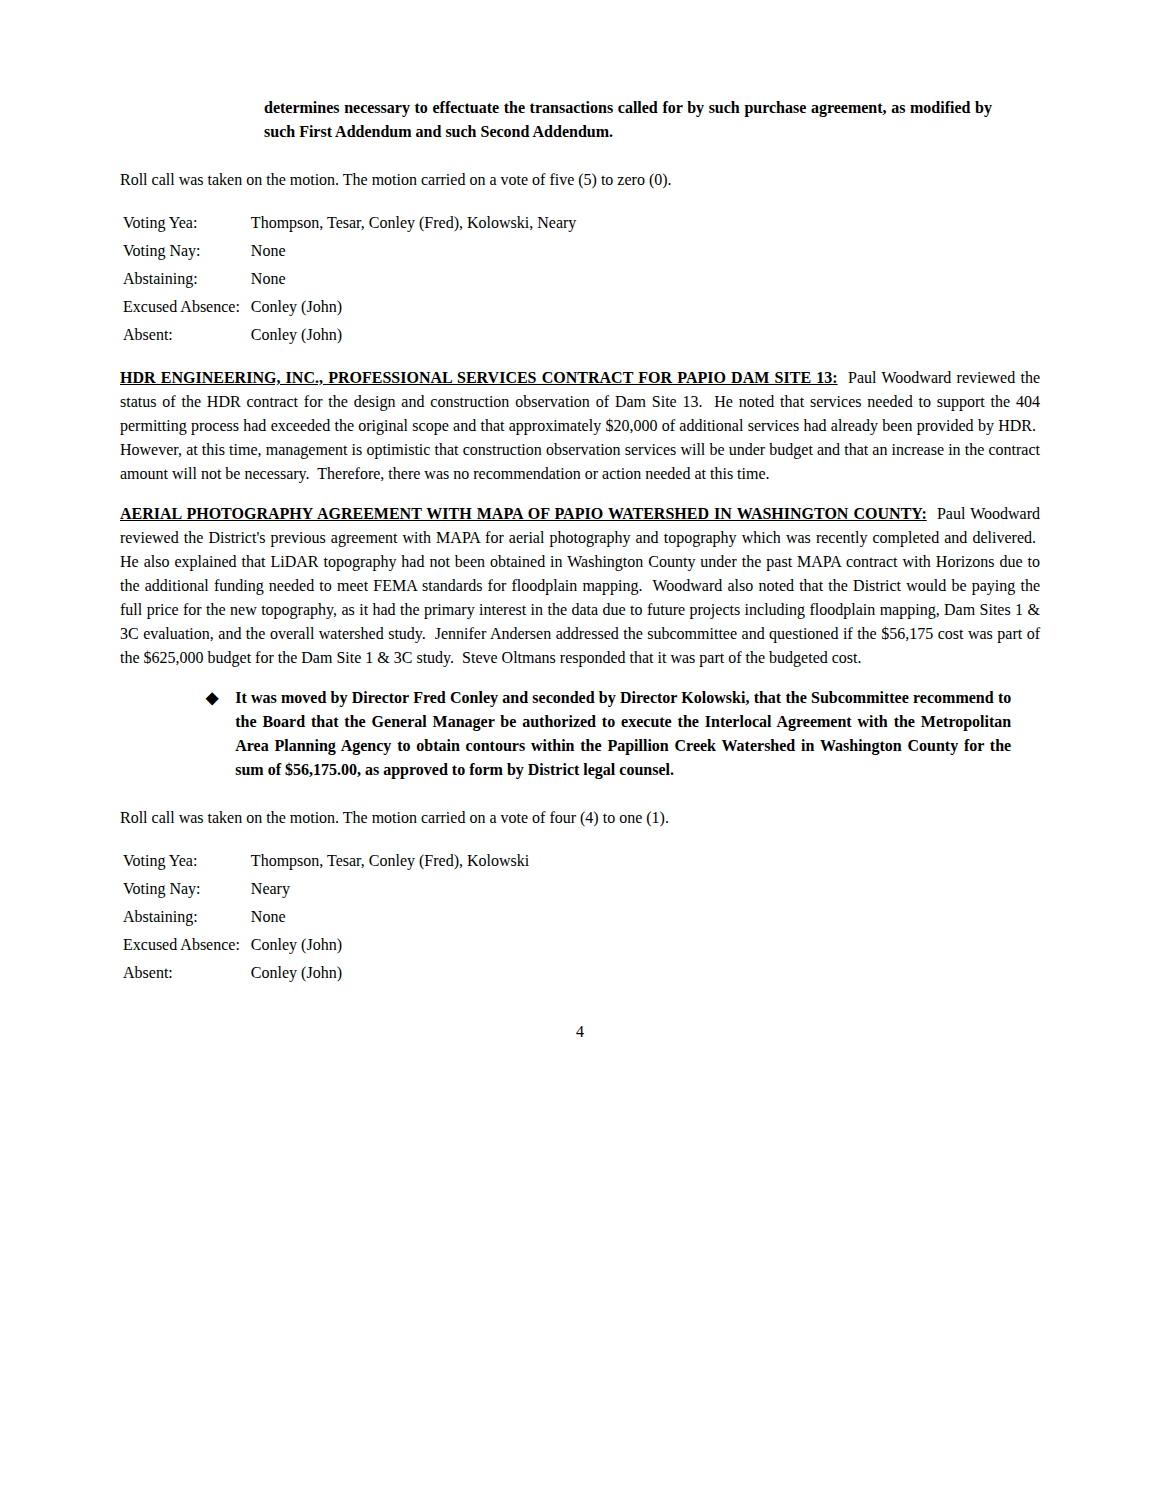determines necessary to effectuate the transactions called for by such purchase agreement, as modified by such First Addendum and such Second Addendum.
Roll call was taken on the motion. The motion carried on a vote of five (5) to zero (0).
| Voting Yea: | Thompson, Tesar, Conley (Fred), Kolowski, Neary |
| Voting Nay: | None |
| Abstaining: | None |
| Excused Absence: | Conley (John) |
| Absent: | Conley (John) |
HDR ENGINEERING, INC., PROFESSIONAL SERVICES CONTRACT FOR PAPIO DAM SITE 13: Paul Woodward reviewed the status of the HDR contract for the design and construction observation of Dam Site 13. He noted that services needed to support the 404 permitting process had exceeded the original scope and that approximately $20,000 of additional services had already been provided by HDR. However, at this time, management is optimistic that construction observation services will be under budget and that an increase in the contract amount will not be necessary. Therefore, there was no recommendation or action needed at this time.
AERIAL PHOTOGRAPHY AGREEMENT WITH MAPA OF PAPIO WATERSHED IN WASHINGTON COUNTY: Paul Woodward reviewed the District's previous agreement with MAPA for aerial photography and topography which was recently completed and delivered. He also explained that LiDAR topography had not been obtained in Washington County under the past MAPA contract with Horizons due to the additional funding needed to meet FEMA standards for floodplain mapping. Woodward also noted that the District would be paying the full price for the new topography, as it had the primary interest in the data due to future projects including floodplain mapping, Dam Sites 1 & 3C evaluation, and the overall watershed study. Jennifer Andersen addressed the subcommittee and questioned if the $56,175 cost was part of the $625,000 budget for the Dam Site 1 & 3C study. Steve Oltmans responded that it was part of the budgeted cost.
◆ It was moved by Director Fred Conley and seconded by Director Kolowski, that the Subcommittee recommend to the Board that the General Manager be authorized to execute the Interlocal Agreement with the Metropolitan Area Planning Agency to obtain contours within the Papillion Creek Watershed in Washington County for the sum of $56,175.00, as approved to form by District legal counsel.
Roll call was taken on the motion. The motion carried on a vote of four (4) to one (1).
| Voting Yea: | Thompson, Tesar, Conley (Fred), Kolowski |
| Voting Nay: | Neary |
| Abstaining: | None |
| Excused Absence: | Conley (John) |
| Absent: | Conley (John) |
4